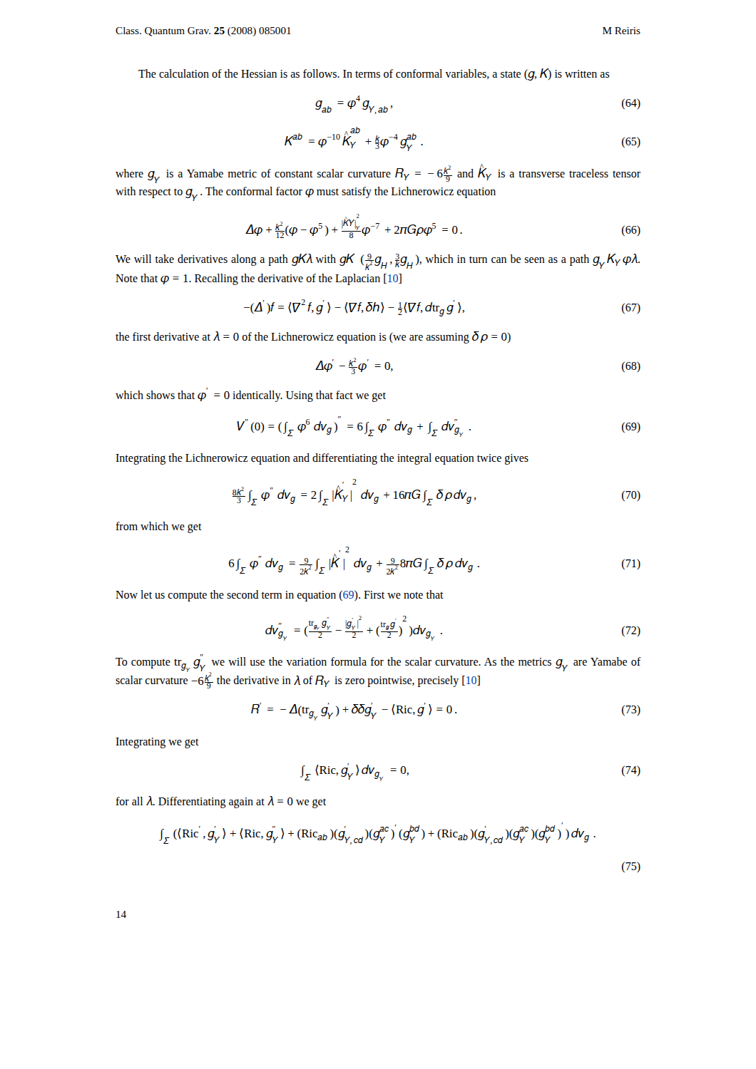Class. Quantum Grav. 25 (2008) 085001 M Reiris
The calculation of the Hessian is as follows. In terms of conformal variables, a state (g, K) is written as
gab = φ4 gY,ab ,
(64)
Kab = φ−10 K^Yab + k3 φ−4 gYab .
(65)
where gY is a Yamabe metric of constant scalar curvature RY=−6k29 and K^Y is a transverse traceless tensor with respect to gY. The conformal factor φ must satisfy the Lichnerowicz equation
Δφ + k212 (φ−φ5) + |K^Y|Y2 8 φ−7 + 2πGρφ5 =0.
(66)
We will take derivatives along a path (g,K)(λ) with (g,K)(0) = (9k2gH,3kgH), which in turn can be seen as a path (gY,KY,φ)(λ). Note that φ(0)=1. Recalling the derivative of the Laplacian [10]
−(Δ′)f = ⟨∇2f,g′⟩ − ⟨∇f,δh⟩ − 12 ⟨∇f,dtrgg′⟩ ,
(67)
the first derivative at λ=0 of the Lichnerowicz equation is (we are assuming δ(1)ρ=0)
Δφ′ − k23 φ′ =0,
(68)
which shows that φ′(0)=0 identically. Using that fact we get
V″(0) = (∫Σφ6dvg) ″ = 6∫Σφ″dvg(0) + ∫ΣdvgY″ .
(69)
Integrating the Lichnerowicz equation and differentiating the integral equation twice gives
8k23 ∫Σφ″dvg(0) = 2∫Σ|K^Y′|2dvg(0) + 16πG∫Σδ(2)ρdvg(0) ,
(70)
from which we get
6∫Σφ″dvg(0) = 92k2 ∫Σ|K^′|2dvg(0) + 92k2 8πG∫Σδ(2)ρdvg(0) .
(71)
Now let us compute the second term in equation (69). First we note that
dvgY″ = ( trgYgY″ 2 − |gY′|2 2 + (trgg′2) 2 ) dvgY .
(72)
To compute trgYgY″ we will use the variation formula for the scalar curvature. As the metrics gY are Yamabe of scalar curvature −6k29 the derivative in λ of RY is zero pointwise, precisely [10]
R′ = −Δ(trgYgY′) + δδgY′ − ⟨Ric,g′⟩ =0.
(73)
Integrating we get
∫Σ ⟨Ric,gY′⟩ dvgY =0,
(74)
for all λ. Differentiating again at λ=0 we get
∫Σ ( ⟨Ric′,gY′⟩ + ⟨Ric,gY″⟩ + (Ricab) (gY,cd′) (gYac)′ (gYbd) + (Ricab) (gY,cd′) (gYac) (gYbd)′ ) dvg(0) .
(75)
14